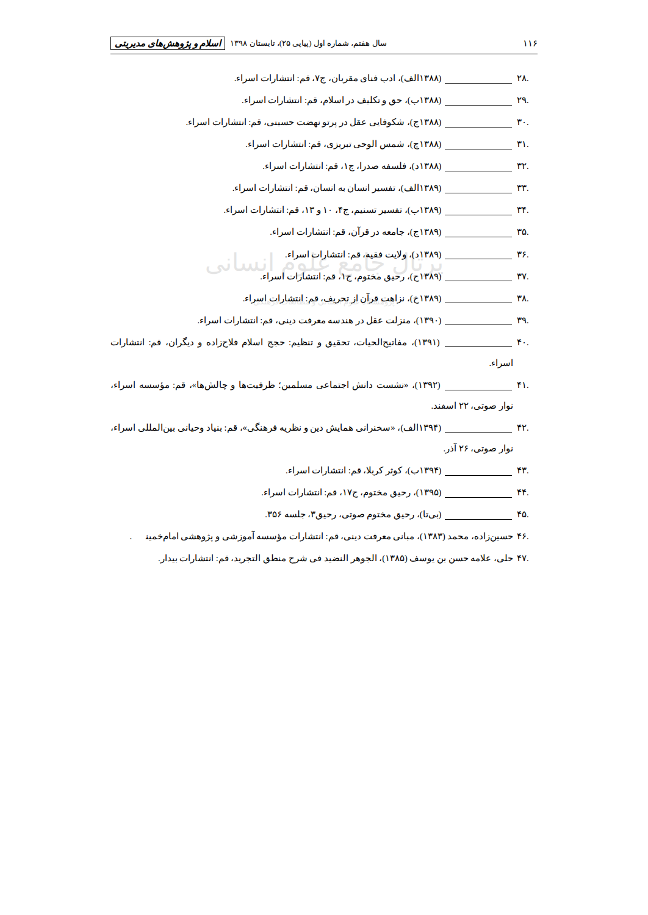۱۱۶ سال هفتم، شماره اول (پیاپی ۲۵)، تابستان ۱۳۹۸ اسلام و پژوهش‌های مدیریتی
پرتال جامع علوم انسانی پژوهشگاه علوم انسانی و مطالعات فرهنگی
۲۸. (۱۳۸۸الف)، ادب فنای مقربان، ج۷، قم: انتشارات اسراء.
۲۹. (۱۳۸۸ب)، حق و تکلیف در اسلام، قم: انتشارات اسراء.
۳۰. (۱۳۸۸ج)، شکوفایی عقل در پرتو نهضت حسینی، قم: انتشارات اسراء.
۳۱. (۱۳۸۸چ)، شمس الوحی تبریزی، قم: انتشارات اسراء.
۳۲. (۱۳۸۸د)، فلسفه صدرا، ج۱، قم: انتشارات اسراء.
۳۳. (۱۳۸۹الف)، تفسیر انسان به انسان، قم: انتشارات اسراء.
۳۴. (۱۳۸۹ب)، تفسیر تسنیم، ج۴، ۱۰ و ۱۳، قم: انتشارات اسراء.
۳۵. (۱۳۸۹ج)، جامعه در قرآن، قم: انتشارات اسراء.
۳۶. (۱۳۸۹د)، ولایت فقیه، قم: انتشارات اسراء.
۳۷. (۱۳۸۹ح)، رحیق مختوم، ج۱، قم: انتشارات اسراء.
۳۸. (۱۳۸۹خ)، نزاهت قرآن از تحریف، قم: انتشارات اسراء.
۳۹. (۱۳۹۰)، منزلت عقل در هندسه معرفت دینی، قم: انتشارات اسراء.
۴۰. (۱۳۹۱)، مفاتیح‌الحیات، تحقیق و تنظیم: حجج اسلام فلاح‌زاده و دیگران، قم: انتشارات اسراء.
۴۱. (۱۳۹۲)، «نشست دانش اجتماعی مسلمین؛ ظرفیت‌ها و چالش‌ها»، قم: مؤسسه اسراء، نوار صوتی، ۲۲ اسفند.
۴۲. (۱۳۹۴الف)، «سخنرانی همایش دین و نظریه فرهنگی»، قم: بنیاد وحیانی بین‌المللی اسراء، نوار صوتی، ۲۶ آذر.
۴۳. (۱۳۹۴ب)، کوثر کربلا، قم: انتشارات اسراء.
۴۴. (۱۳۹۵)، رحیق مختوم، ج۱۷، قم: انتشارات اسراء.
۴۵. (بی‌تا)، رحیق مختوم صوتی، رحیق۳، جلسه ۳۵۶.
۴۶. حسین‌زاده، محمد (۱۳۸۳)، مبانی معرفت دینی، قم: انتشارات مؤسسه آموزشی و پژوهشی امام‌خمینیۖ.
۴۷. حلی، علامه حسن بن یوسف (۱۳۸۵)، الجوهر النضید فی شرح منطق التجرید، قم: انتشارات بیدار.